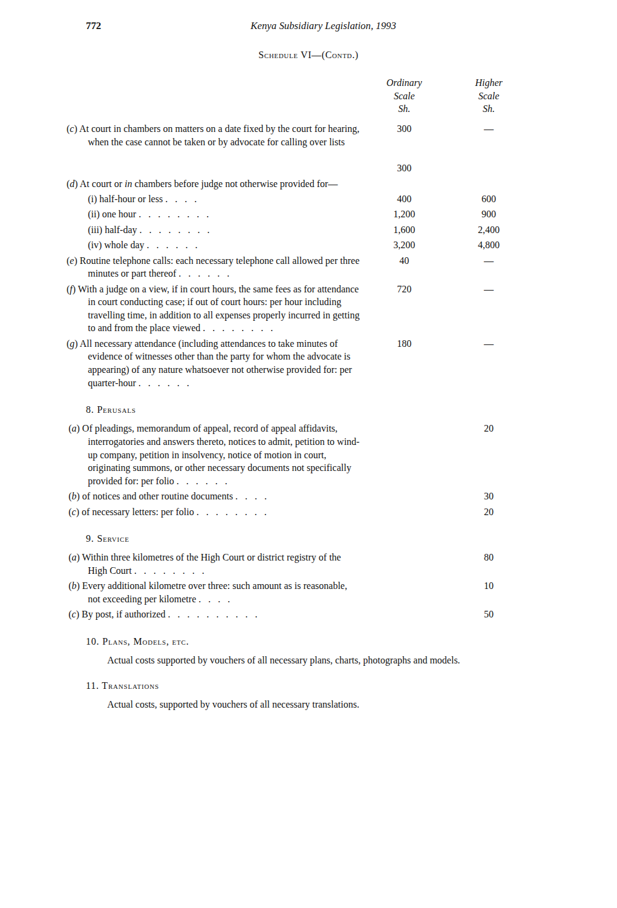772 Kenya Subsidiary Legislation, 1993
Schedule VI—(Contd.)
| | Ordinary Scale Sh. | Higher Scale Sh. |
| --- | --- | --- |
| ( c ) At court in chambers on matters on a date fixed by the court for hearing, when the case cannot be taken or by advocate for calling over lists | 300 300 | — |
| ( d ) At court or in chambers before judge not otherwise provided for— | | |
| (i) half-hour or less . . . . | 400 | 600 |
| (ii) one hour . . . . . . . . | 1,200 | 900 |
| (iii) half-day . . . . . . . . | 1,600 | 2,400 |
| (iv) whole day . . . . . . | 3,200 | 4,800 |
| ( e ) Routine telephone calls: each necessary telephone call allowed per three minutes or part thereof . . . . . . | 40 | — |
| ( f ) With a judge on a view, if in court hours, the same fees as for attendance in court conducting case; if out of court hours: per hour including travelling time, in addition to all expenses properly incurred in getting to and from the place viewed . . . . . . . . | 720 | — |
| ( g ) All necessary attendance (including attendances to take minutes of evidence of witnesses other than the party for whom the advocate is appearing) of any nature whatsoever not otherwise provided for: per quarter-hour . . . . . . | 180 | — |
8. Perusals
| ( a ) Of pleadings, memorandum of appeal, record of appeal affidavits, interrogatories and answers thereto, notices to admit, petition to wind-up company, petition in insolvency, notice of motion in court, originating summons, or other necessary documents not specifically provided for: per folio . . . . . . | | 20 |
| ( b ) of notices and other routine documents . . . . | | 30 |
| ( c ) of necessary letters: per folio . . . . . . . . | | 20 |
9. Service
| ( a ) Within three kilometres of the High Court or district registry of the High Court . . . . . . . . | | 80 |
| ( b ) Every additional kilometre over three: such amount as is reasonable, not exceeding per kilometre . . . . | | 10 |
| ( c ) By post, if authorized . . . . . . . . . . | | 50 |
10. Plans, Models, etc.
Actual costs supported by vouchers of all necessary plans, charts, photographs and models.
11. Translations
Actual costs, supported by vouchers of all necessary translations.